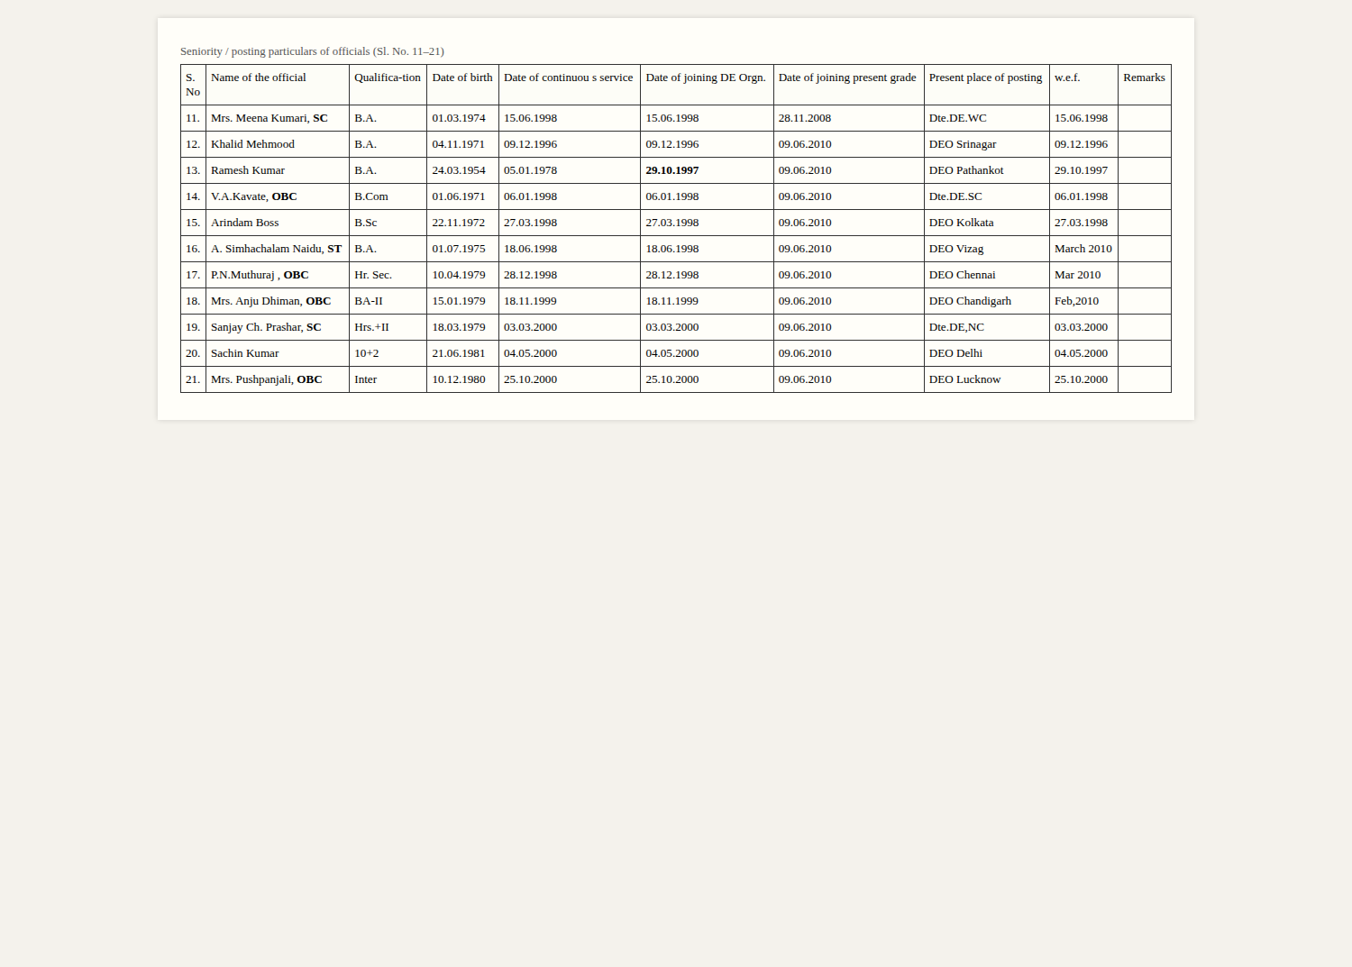Seniority / posting particulars of officials (Sl. No. 11–21)
| S. No | Name of the official | Qualifi­ca-tion | Date of birth | Date of continuou s service | Date of joining DE Orgn. | Date of joining present grade | Present place of posting | w.e.f. | Remarks |
| --- | --- | --- | --- | --- | --- | --- | --- | --- | --- |
| 11. | Mrs. Meena Kumari, SC | B.A. | 01.03.1974 | 15.06.1998 | 15.06.1998 | 28.11.2008 | Dte.DE.WC | 15.06.1998 | |
| 12. | Khalid Mehmood | B.A. | 04.11.1971 | 09.12.1996 | 09.12.1996 | 09.06.2010 | DEO Srinagar | 09.12.1996 | |
| 13. | Ramesh Kumar | B.A. | 24.03.1954 | 05.01.1978 | 29.10.1997 | 09.06.2010 | DEO Pathankot | 29.10.1997 | |
| 14. | V.A.Kavate, OBC | B.Com | 01.06.1971 | 06.01.1998 | 06.01.1998 | 09.06.2010 | Dte.DE.SC | 06.01.1998 | |
| 15. | Arindam Boss | B.Sc | 22.11.1972 | 27.03.1998 | 27.03.1998 | 09.06.2010 | DEO Kolkata | 27.03.1998 | |
| 16. | A. Simhachalam Naidu, ST | B.A. | 01.07.1975 | 18.06.1998 | 18.06.1998 | 09.06.2010 | DEO Vizag | March 2010 | |
| 17. | P.N.Muthuraj , OBC | Hr. Sec. | 10.04.1979 | 28.12.1998 | 28.12.1998 | 09.06.2010 | DEO Chennai | Mar 2010 | |
| 18. | Mrs. Anju Dhiman, OBC | BA-II | 15.01.1979 | 18.11.1999 | 18.11.1999 | 09.06.2010 | DEO Chandigarh | Feb,2010 | |
| 19. | Sanjay Ch. Prashar, SC | Hrs.+II | 18.03.1979 | 03.03.2000 | 03.03.2000 | 09.06.2010 | Dte.DE,NC | 03.03.2000 | |
| 20. | Sachin Kumar | 10+2 | 21.06.1981 | 04.05.2000 | 04.05.2000 | 09.06.2010 | DEO Delhi | 04.05.2000 | |
| 21. | Mrs. Pushpanjali, OBC | Inter | 10.12.1980 | 25.10.2000 | 25.10.2000 | 09.06.2010 | DEO Lucknow | 25.10.2000 | |